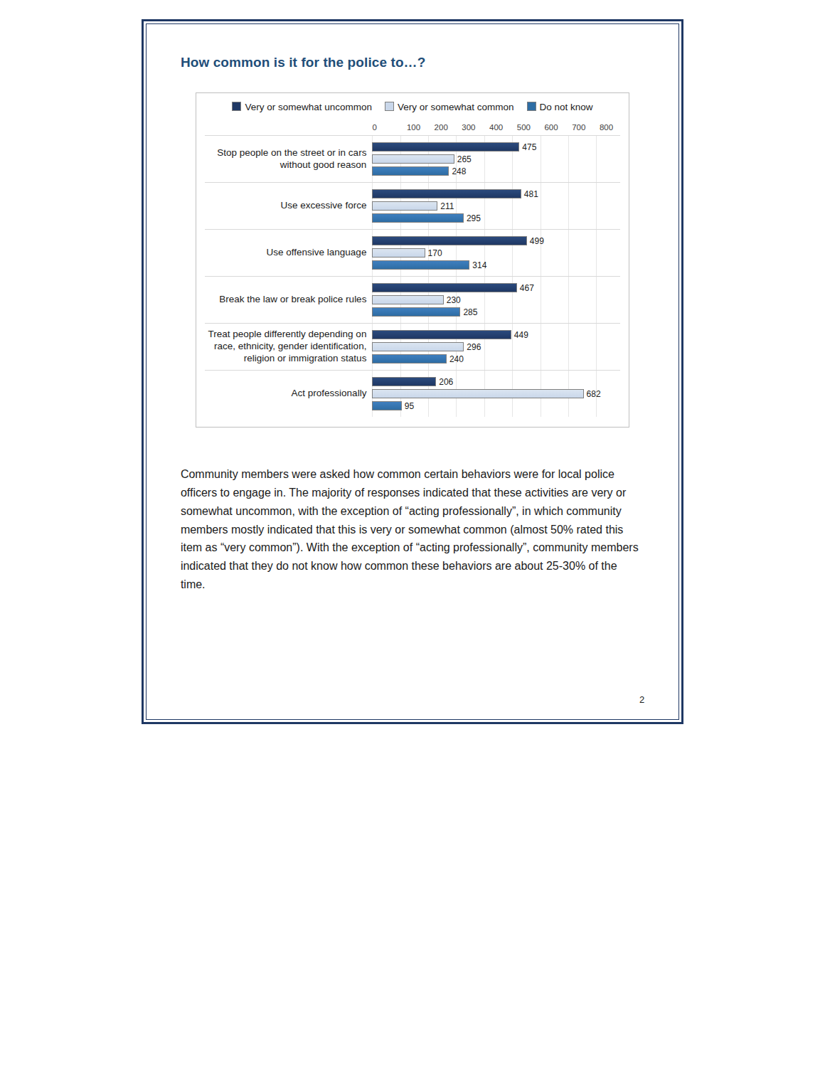How common is it for the police to…?
Very or somewhat uncommon Very or somewhat common Do not know
0
100
200
300
400
500
600
700
800
Stop people on the street or in cars without good reason
475
265
248
Use excessive force
481
211
295
Use offensive language
499
170
314
Break the law or break police rules
467
230
285
Treat people differently depending on race, ethnicity, gender identification, religion or immigration status
449
296
240
Act professionally
206
682
95
Community members were asked how common certain behaviors were for local police officers to engage in. The majority of responses indicated that these activities are very or somewhat uncommon, with the exception of “acting professionally”, in which community members mostly indicated that this is very or somewhat common (almost 50% rated this item as “very common”). With the exception of “acting professionally”, community members indicated that they do not know how common these behaviors are about 25-30% of the time.
2